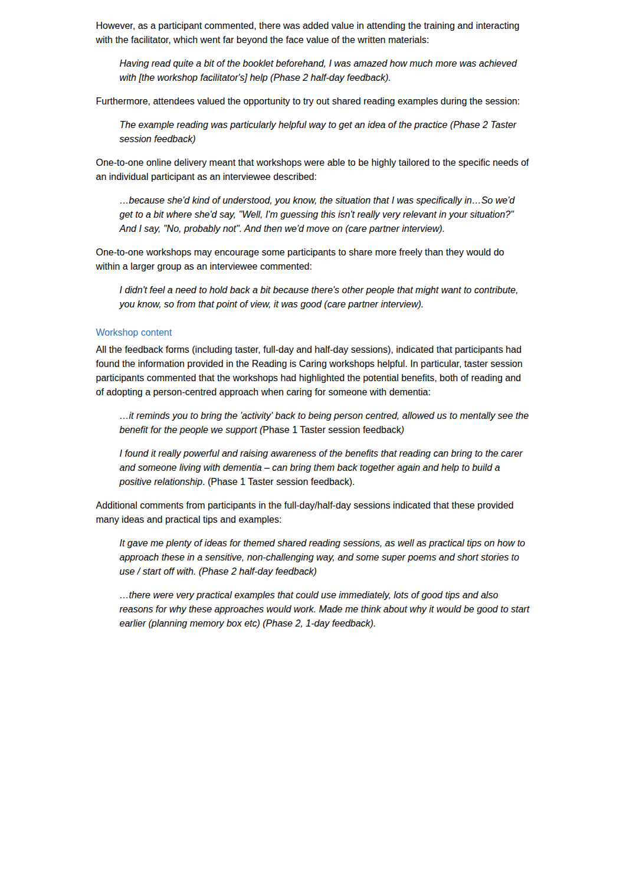However, as a participant commented, there was added value in attending the training and interacting with the facilitator, which went far beyond the face value of the written materials:
Having read quite a bit of the booklet beforehand, I was amazed how much more was achieved with [the workshop facilitator's] help (Phase 2 half-day feedback).
Furthermore, attendees valued the opportunity to try out shared reading examples during the session:
The example reading was particularly helpful way to get an idea of the practice (Phase 2 Taster session feedback)
One-to-one online delivery meant that workshops were able to be highly tailored to the specific needs of an individual participant as an interviewee described:
…because she'd kind of understood, you know, the situation that I was specifically in…So we'd get to a bit where she'd say, "Well, I'm guessing this isn't really very relevant in your situation?" And I say, "No, probably not". And then we'd move on (care partner interview).
One-to-one workshops may encourage some participants to share more freely than they would do within a larger group as an interviewee commented:
I didn't feel a need to hold back a bit because there's other people that might want to contribute, you know, so from that point of view, it was good (care partner interview).
Workshop content
All the feedback forms (including taster, full-day and half-day sessions), indicated that participants had found the information provided in the Reading is Caring workshops helpful. In particular, taster session participants commented that the workshops had highlighted the potential benefits, both of reading and of adopting a person-centred approach when caring for someone with dementia:
…it reminds you to bring the 'activity' back to being person centred, allowed us to mentally see the benefit for the people we support (Phase 1 Taster session feedback)
I found it really powerful and raising awareness of the benefits that reading can bring to the carer and someone living with dementia – can bring them back together again and help to build a positive relationship. (Phase 1 Taster session feedback).
Additional comments from participants in the full-day/half-day sessions indicated that these provided many ideas and practical tips and examples:
It gave me plenty of ideas for themed shared reading sessions, as well as practical tips on how to approach these in a sensitive, non-challenging way, and some super poems and short stories to use / start off with. (Phase 2 half-day feedback)
…there were very practical examples that could use immediately, lots of good tips and also reasons for why these approaches would work. Made me think about why it would be good to start earlier (planning memory box etc) (Phase 2, 1-day feedback).